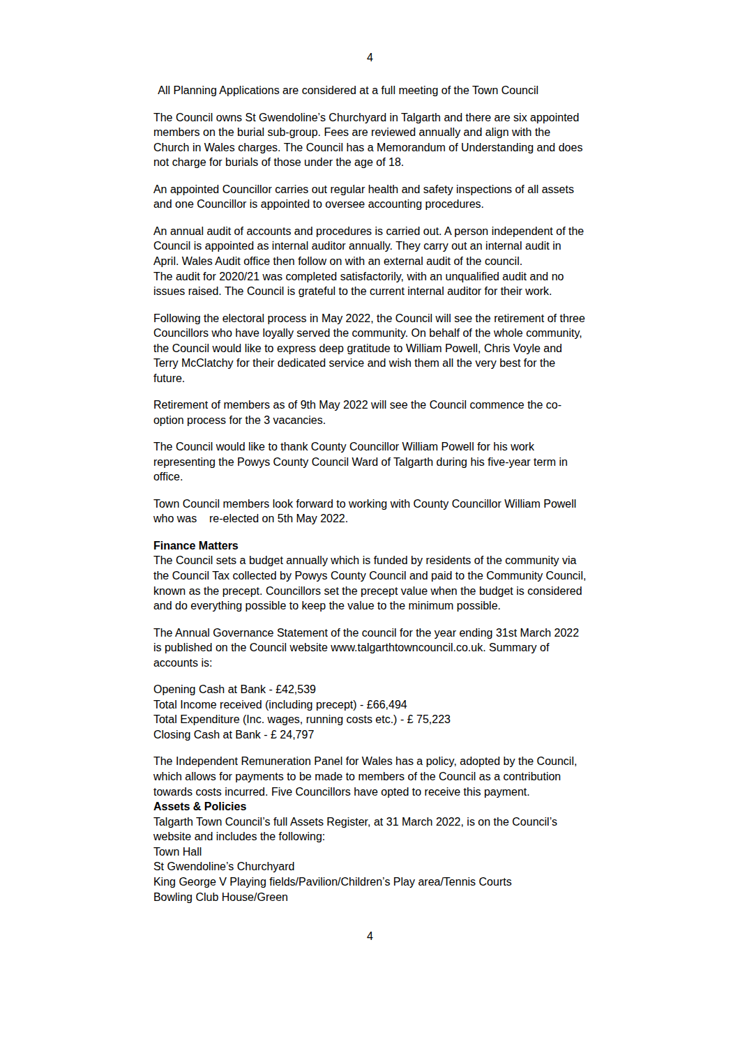4
All Planning Applications are considered at a full meeting of the Town Council
The Council owns St Gwendoline’s Churchyard in Talgarth and there are six appointed members on the burial sub-group. Fees are reviewed annually and align with the Church in Wales charges. The Council has a Memorandum of Understanding and does not charge for burials of those under the age of 18.
An appointed Councillor carries out regular health and safety inspections of all assets and one Councillor is appointed to oversee accounting procedures.
An annual audit of accounts and procedures is carried out. A person independent of the Council is appointed as internal auditor annually. They carry out an internal audit in April. Wales Audit office then follow on with an external audit of the council.
The audit for 2020/21 was completed satisfactorily, with an unqualified audit and no issues raised. The Council is grateful to the current internal auditor for their work.
Following the electoral process in May 2022, the Council will see the retirement of three Councillors who have loyally served the community. On behalf of the whole community, the Council would like to express deep gratitude to William Powell, Chris Voyle and Terry McClatchy for their dedicated service and wish them all the very best for the future.
Retirement of members as of 9th May 2022 will see the Council commence the co-option process for the 3 vacancies.
The Council would like to thank County Councillor William Powell for his work representing the Powys County Council Ward of Talgarth during his five-year term in office.
Town Council members look forward to working with County Councillor William Powell who was re-elected on 5th May 2022.
Finance Matters
The Council sets a budget annually which is funded by residents of the community via the Council Tax collected by Powys County Council and paid to the Community Council, known as the precept. Councillors set the precept value when the budget is considered and do everything possible to keep the value to the minimum possible.
The Annual Governance Statement of the council for the year ending 31st March 2022 is published on the Council website www.talgarthtowncouncil.co.uk. Summary of accounts is:
Opening Cash at Bank - £42,539
Total Income received (including precept) - £66,494
Total Expenditure (Inc. wages, running costs etc.) - £ 75,223
Closing Cash at Bank - £ 24,797
The Independent Remuneration Panel for Wales has a policy, adopted by the Council, which allows for payments to be made to members of the Council as a contribution towards costs incurred. Five Councillors have opted to receive this payment.
Assets & Policies
Talgarth Town Council’s full Assets Register, at 31 March 2022, is on the Council’s website and includes the following:
Town Hall
St Gwendoline’s Churchyard
King George V Playing fields/Pavilion/Children’s Play area/Tennis Courts
Bowling Club House/Green
4